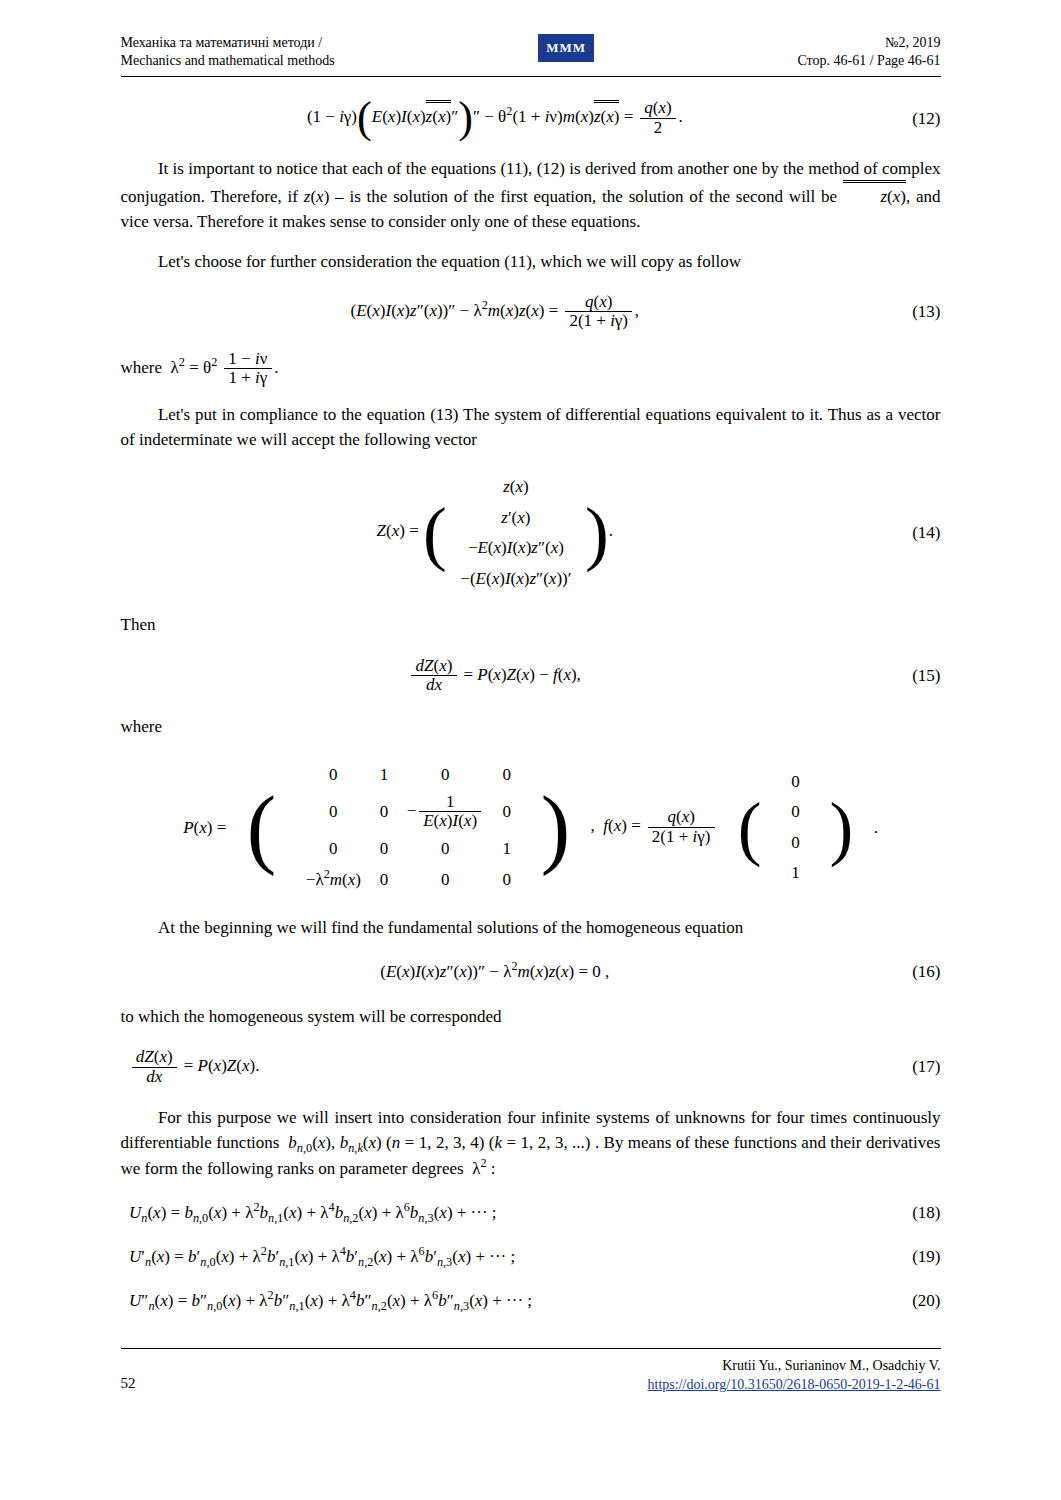Механіка та математичні методи /
Mechanics and mathematical methods
МММ
№2, 2019
Стор. 46-61 / Page 46-61
(1 − iγ)(E(x)I(x)z(x)″)″ − θ2(1 + iν)m(x)z(x) = q(x) 2.
(12)
It is important to notice that each of the equations (11), (12) is derived from another one by the method of complex conjugation. Therefore, if z(x) – is the solution of the first equation, the solution of the second will be z(x), and vice versa. Therefore it makes sense to consider only one of these equations.
Let's choose for further consideration the equation (11), which we will copy as follow
(E(x)I(x)z″(x))″ − λ2m(x)z(x) = q(x) 2(1 + iγ),
(13)
where λ2 = θ2 1 − iν 1 + iγ.
Let's put in compliance to the equation (13) The system of differential equations equivalent to it. Thus as a vector of indeterminate we will accept the following vector
Z(x) = (
| z ( x ) |
| z ′( x ) |
| − E ( x ) I ( x ) z ″( x ) |
| −( E ( x ) I ( x ) z ″( x ))′ |
).
(14)
Then
dZ(x) dx = P(x)Z(x) − f(x),
(15)
where
P(x) = (
| 0 | 1 | 0 | 0 |
| 0 | 0 | − 1 E ( x ) I ( x ) | 0 |
| 0 | 0 | 0 | 1 |
| −λ 2 m ( x ) | 0 | 0 | 0 |
) , f(x) = q(x) 2(1 + iγ) (
| 0 |
| 0 |
| 0 |
| 1 |
) .
At the beginning we will find the fundamental solutions of the homogeneous equation
(E(x)I(x)z″(x))″ − λ2m(x)z(x) = 0 ,
(16)
to which the homogeneous system will be corresponded
dZ(x) dx = P(x)Z(x).
(17)
For this purpose we will insert into consideration four infinite systems of unknowns for four times continuously differentiable functions bn,0(x), bn,k(x) (n = 1, 2, 3, 4) (k = 1, 2, 3, ...) . By means of these functions and their derivatives we form the following ranks on parameter degrees λ2 :
Un(x) = bn,0(x) + λ2bn,1(x) + λ4bn,2(x) + λ6bn,3(x) + ··· ;
(18)
U′n(x) = b′n,0(x) + λ2b′n,1(x) + λ4b′n,2(x) + λ6b′n,3(x) + ··· ;
(19)
U″n(x) = b″n,0(x) + λ2b″n,1(x) + λ4b″n,2(x) + λ6b″n,3(x) + ··· ;
(20)
52
Krutii Yu., Surianinov M., Osadchiy V.
https://doi.org/10.31650/2618-0650-2019-1-2-46-61